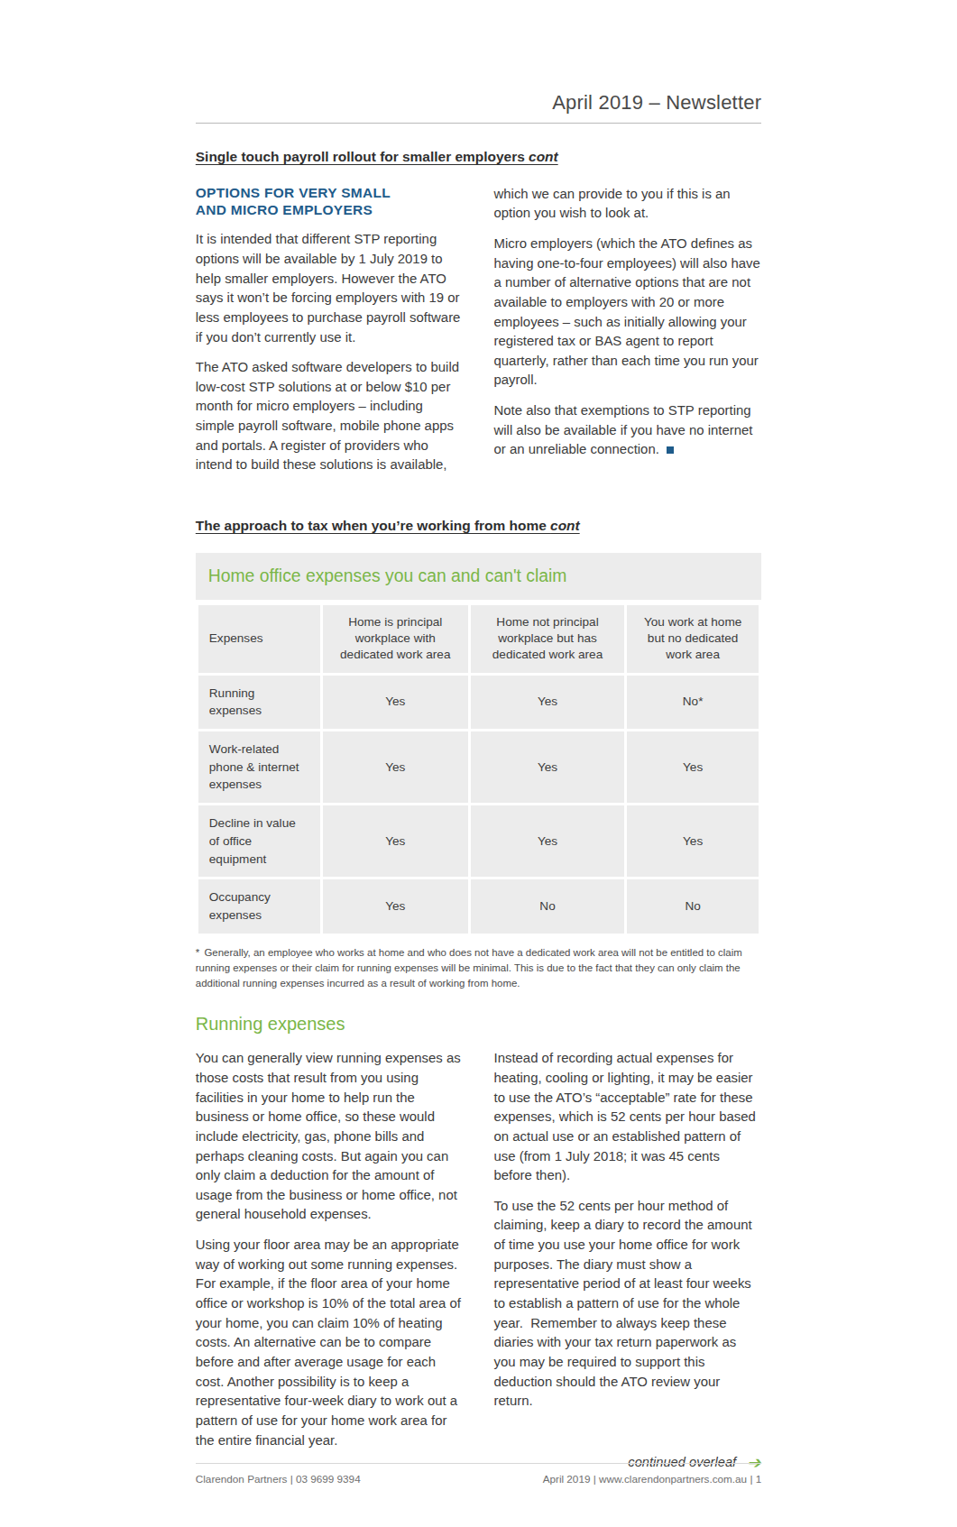April 2019 – Newsletter
Single touch payroll rollout for smaller employers cont
OPTIONS FOR VERY SMALL
AND MICRO EMPLOYERS
It is intended that different STP reporting options will be available by 1 July 2019 to help smaller employers. However the ATO says it won’t be forcing employers with 19 or less employees to purchase payroll software if you don’t currently use it.
The ATO asked software developers to build low-cost STP solutions at or below $10 per month for micro employers – including simple payroll software, mobile phone apps and portals. A register of providers who intend to build these solutions is available, which we can provide to you if this is an option you wish to look at.
Micro employers (which the ATO defines as having one-to-four employees) will also have a number of alternative options that are not available to employers with 20 or more employees – such as initially allowing your registered tax or BAS agent to report quarterly, rather than each time you run your payroll.
Note also that exemptions to STP reporting will also be available if you have no internet or an unreliable connection.
The approach to tax when you’re working from home cont
Home office expenses you can and can't claim
| Expenses | Home is principal workplace with dedicated work area | Home not principal workplace but has dedicated work area | You work at home but no dedicated work area |
| --- | --- | --- | --- |
| Running expenses | Yes | Yes | No* |
| Work-related phone & internet expenses | Yes | Yes | Yes |
| Decline in value of office equipment | Yes | Yes | Yes |
| Occupancy expenses | Yes | No | No |
* Generally, an employee who works at home and who does not have a dedicated work area will not be entitled to claim running expenses or their claim for running expenses will be minimal. This is due to the fact that they can only claim the additional running expenses incurred as a result of working from home.
Running expenses
You can generally view running expenses as those costs that result from you using facilities in your home to help run the business or home office, so these would include electricity, gas, phone bills and perhaps cleaning costs. But again you can only claim a deduction for the amount of usage from the business or home office, not general household expenses.
Using your floor area may be an appropriate way of working out some running expenses. For example, if the floor area of your home office or workshop is 10% of the total area of your home, you can claim 10% of heating costs. An alternative can be to compare before and after average usage for each cost. Another possibility is to keep a representative four-week diary to work out a pattern of use for your home work area for the entire financial year.
Instead of recording actual expenses for heating, cooling or lighting, it may be easier to use the ATO’s “acceptable” rate for these expenses, which is 52 cents per hour based on actual use or an established pattern of use (from 1 July 2018; it was 45 cents before then).
To use the 52 cents per hour method of claiming, keep a diary to record the amount of time you use your home office for work purposes. The diary must show a representative period of at least four weeks to establish a pattern of use for the whole year. Remember to always keep these diaries with your tax return paperwork as you may be required to support this deduction should the ATO review your return.
continued overleaf ➔
Clarendon Partners | 03 9699 9394
April 2019 | www.clarendonpartners.com.au | 1